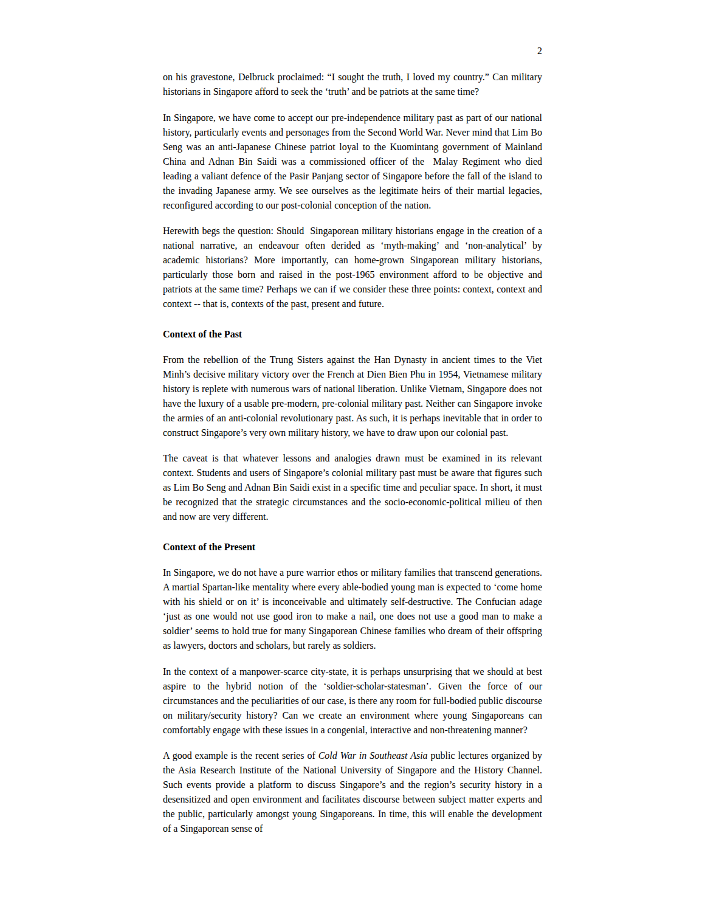2
on his gravestone, Delbruck proclaimed: “I sought the truth, I loved my country.” Can military historians in Singapore afford to seek the ‘truth’ and be patriots at the same time?
In Singapore, we have come to accept our pre-independence military past as part of our national history, particularly events and personages from the Second World War. Never mind that Lim Bo Seng was an anti-Japanese Chinese patriot loyal to the Kuomintang government of Mainland China and Adnan Bin Saidi was a commissioned officer of the Malay Regiment who died leading a valiant defence of the Pasir Panjang sector of Singapore before the fall of the island to the invading Japanese army. We see ourselves as the legitimate heirs of their martial legacies, reconfigured according to our post-colonial conception of the nation.
Herewith begs the question: Should Singaporean military historians engage in the creation of a national narrative, an endeavour often derided as ‘myth-making’ and ‘non-analytical’ by academic historians? More importantly, can home-grown Singaporean military historians, particularly those born and raised in the post-1965 environment afford to be objective and patriots at the same time? Perhaps we can if we consider these three points: context, context and context -- that is, contexts of the past, present and future.
Context of the Past
From the rebellion of the Trung Sisters against the Han Dynasty in ancient times to the Viet Minh’s decisive military victory over the French at Dien Bien Phu in 1954, Vietnamese military history is replete with numerous wars of national liberation. Unlike Vietnam, Singapore does not have the luxury of a usable pre-modern, pre-colonial military past. Neither can Singapore invoke the armies of an anti-colonial revolutionary past. As such, it is perhaps inevitable that in order to construct Singapore’s very own military history, we have to draw upon our colonial past.
The caveat is that whatever lessons and analogies drawn must be examined in its relevant context. Students and users of Singapore’s colonial military past must be aware that figures such as Lim Bo Seng and Adnan Bin Saidi exist in a specific time and peculiar space. In short, it must be recognized that the strategic circumstances and the socio-economic-political milieu of then and now are very different.
Context of the Present
In Singapore, we do not have a pure warrior ethos or military families that transcend generations. A martial Spartan-like mentality where every able-bodied young man is expected to ‘come home with his shield or on it’ is inconceivable and ultimately self-destructive. The Confucian adage ‘just as one would not use good iron to make a nail, one does not use a good man to make a soldier’ seems to hold true for many Singaporean Chinese families who dream of their offspring as lawyers, doctors and scholars, but rarely as soldiers.
In the context of a manpower-scarce city-state, it is perhaps unsurprising that we should at best aspire to the hybrid notion of the ‘soldier-scholar-statesman’. Given the force of our circumstances and the peculiarities of our case, is there any room for full-bodied public discourse on military/security history? Can we create an environment where young Singaporeans can comfortably engage with these issues in a congenial, interactive and non-threatening manner?
A good example is the recent series of Cold War in Southeast Asia public lectures organized by the Asia Research Institute of the National University of Singapore and the History Channel. Such events provide a platform to discuss Singapore’s and the region’s security history in a desensitized and open environment and facilitates discourse between subject matter experts and the public, particularly amongst young Singaporeans. In time, this will enable the development of a Singaporean sense of